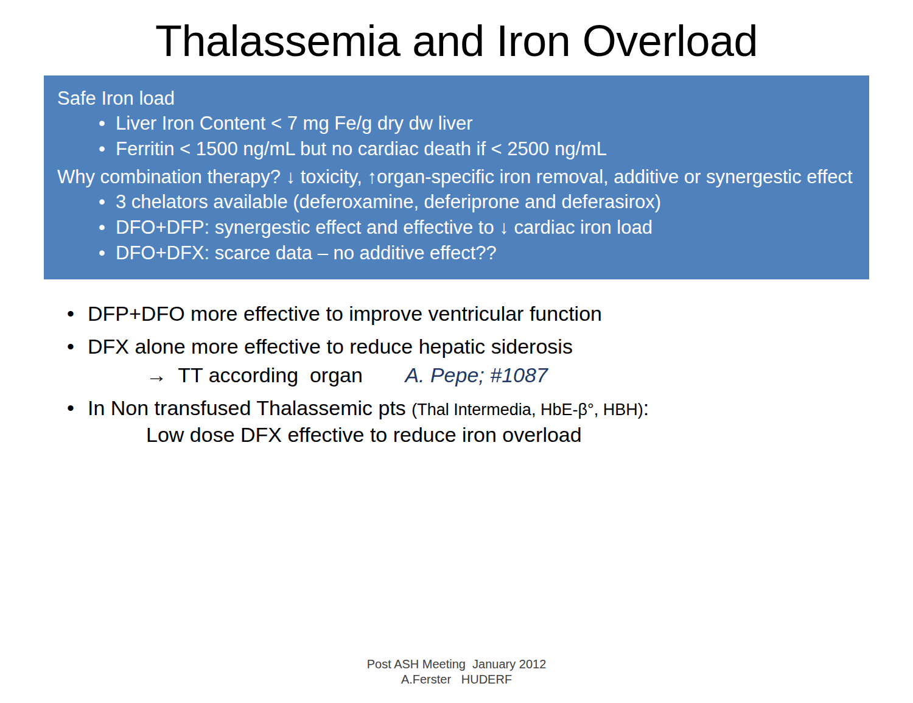Thalassemia and Iron Overload
Safe Iron load
Liver Iron Content < 7 mg Fe/g dry dw liver
Ferritin < 1500 ng/mL but no cardiac death if < 2500 ng/mL
Why combination therapy? ↓ toxicity, ↑organ-specific iron removal, additive or synergestic effect
3 chelators available (deferoxamine, deferiprone and deferasirox)
DFO+DFP: synergestic effect and effective to ↓ cardiac iron load
DFO+DFX: scarce data – no additive effect??
DFP+DFO more effective to improve ventricular function
DFX alone more effective to reduce hepatic siderosis
→ TT according organ A. Pepe; #1087
In Non transfused Thalassemic pts (Thal Intermedia, HbE-β°, HBH):
Low dose DFX effective to reduce iron overload
Post ASH Meeting January 2012
A.Ferster HUDERF